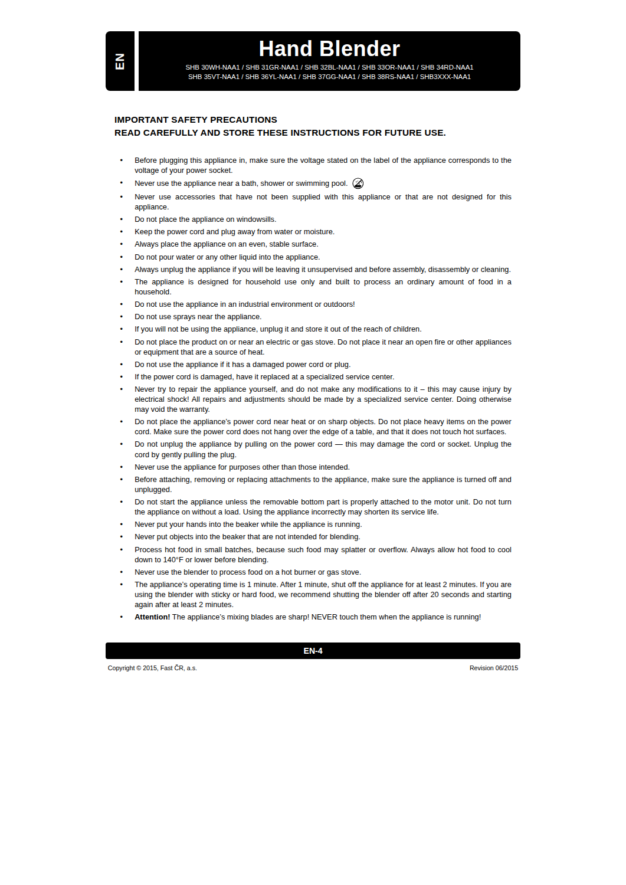EN
Hand Blender
SHB 30WH-NAA1 / SHB 31GR-NAA1 / SHB 32BL-NAA1 / SHB 33OR-NAA1 / SHB 34RD-NAA1
SHB 35VT-NAA1 / SHB 36YL-NAA1 / SHB 37GG-NAA1 / SHB 38RS-NAA1 / SHB3XXX-NAA1
IMPORTANT SAFETY PRECAUTIONS
READ CAREFULLY AND STORE THESE INSTRUCTIONS FOR FUTURE USE.
Before plugging this appliance in, make sure the voltage stated on the label of the appliance corresponds to the voltage of your power socket.
Never use the appliance near a bath, shower or swimming pool.
Never use accessories that have not been supplied with this appliance or that are not designed for this appliance.
Do not place the appliance on windowsills.
Keep the power cord and plug away from water or moisture.
Always place the appliance on an even, stable surface.
Do not pour water or any other liquid into the appliance.
Always unplug the appliance if you will be leaving it unsupervised and before assembly, disassembly or cleaning.
The appliance is designed for household use only and built to process an ordinary amount of food in a household.
Do not use the appliance in an industrial environment or outdoors!
Do not use sprays near the appliance.
If you will not be using the appliance, unplug it and store it out of the reach of children.
Do not place the product on or near an electric or gas stove. Do not place it near an open fire or other appliances or equipment that are a source of heat.
Do not use the appliance if it has a damaged power cord or plug.
If the power cord is damaged, have it replaced at a specialized service center.
Never try to repair the appliance yourself, and do not make any modifications to it – this may cause injury by electrical shock! All repairs and adjustments should be made by a specialized service center. Doing otherwise may void the warranty.
Do not place the appliance’s power cord near heat or on sharp objects. Do not place heavy items on the power cord. Make sure the power cord does not hang over the edge of a table, and that it does not touch hot surfaces.
Do not unplug the appliance by pulling on the power cord — this may damage the cord or socket. Unplug the cord by gently pulling the plug.
Never use the appliance for purposes other than those intended.
Before attaching, removing or replacing attachments to the appliance, make sure the appliance is turned off and unplugged.
Do not start the appliance unless the removable bottom part is properly attached to the motor unit. Do not turn the appliance on without a load. Using the appliance incorrectly may shorten its service life.
Never put your hands into the beaker while the appliance is running.
Never put objects into the beaker that are not intended for blending.
Process hot food in small batches, because such food may splatter or overflow. Always allow hot food to cool down to 140°F or lower before blending.
Never use the blender to process food on a hot burner or gas stove.
The appliance’s operating time is 1 minute. After 1 minute, shut off the appliance for at least 2 minutes. If you are using the blender with sticky or hard food, we recommend shutting the blender off after 20 seconds and starting again after at least 2 minutes.
Attention! The appliance’s mixing blades are sharp! NEVER touch them when the appliance is running!
EN-4
Copyright © 2015, Fast ČR, a.s. Revision 06/2015